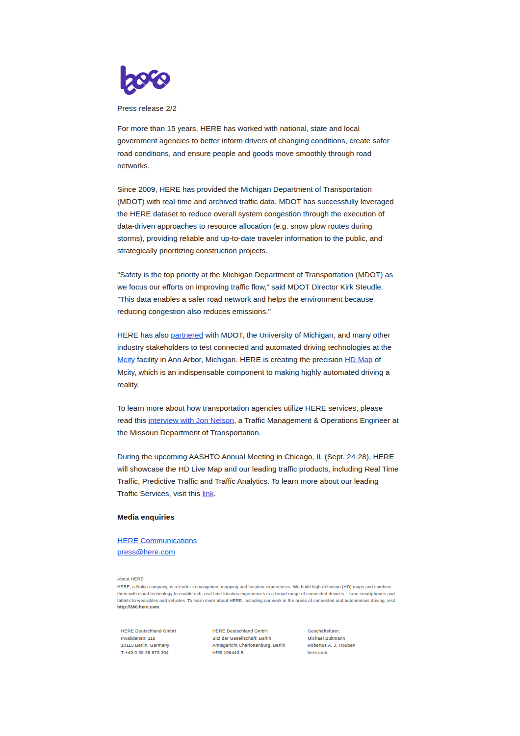Press release 2/2
For more than 15 years, HERE has worked with national, state and local government agencies to better inform drivers of changing conditions, create safer road conditions, and ensure people and goods move smoothly through road networks.
Since 2009, HERE has provided the Michigan Department of Transportation (MDOT) with real-time and archived traffic data. MDOT has successfully leveraged the HERE dataset to reduce overall system congestion through the execution of data-driven approaches to resource allocation (e.g. snow plow routes during storms), providing reliable and up-to-date traveler information to the public, and strategically prioritizing construction projects.
"Safety is the top priority at the Michigan Department of Transportation (MDOT) as we focus our efforts on improving traffic flow," said MDOT Director Kirk Steudle. "This data enables a safer road network and helps the environment because reducing congestion also reduces emissions."
HERE has also partnered with MDOT, the University of Michigan, and many other industry stakeholders to test connected and automated driving technologies at the Mcity facility in Ann Arbor, Michigan. HERE is creating the precision HD Map of Mcity, which is an indispensable component to making highly automated driving a reality.
To learn more about how transportation agencies utilize HERE services, please read this interview with Jon Nelson, a Traffic Management & Operations Engineer at the Missouri Department of Transportation.
During the upcoming AASHTO Annual Meeting in Chicago, IL (Sept. 24-28), HERE will showcase the HD Live Map and our leading traffic products, including Real Time Traffic, Predictive Traffic and Traffic Analytics. To learn more about our leading Traffic Services, visit this link.
Media enquiries
HERE Communications press@here.com
About HERE
HERE, a Nokia company, is a leader in navigation, mapping and location experiences. We build high-definition (HD) maps and combine them with cloud technology to enable rich, real-time location experiences in a broad range of connected devices – from smartphones and tablets to wearables and vehicles. To learn more about HERE, including our work in the areas of connected and autonomous driving, visit http://360.here.com.
HERE Deutschland GmbH
Invalidenstr. 116
10115 Berlin, Germany
T +49 0 30 28 873 304
HERE Deutschland GmbH
Sitz der Gesellschaft: Berlin
Amtsgericht Charlottenburg, Berlin
HRB 106443 B
Geschäftsfürer:
Michael Bültmann
Robertus A. J. Houben
here.com